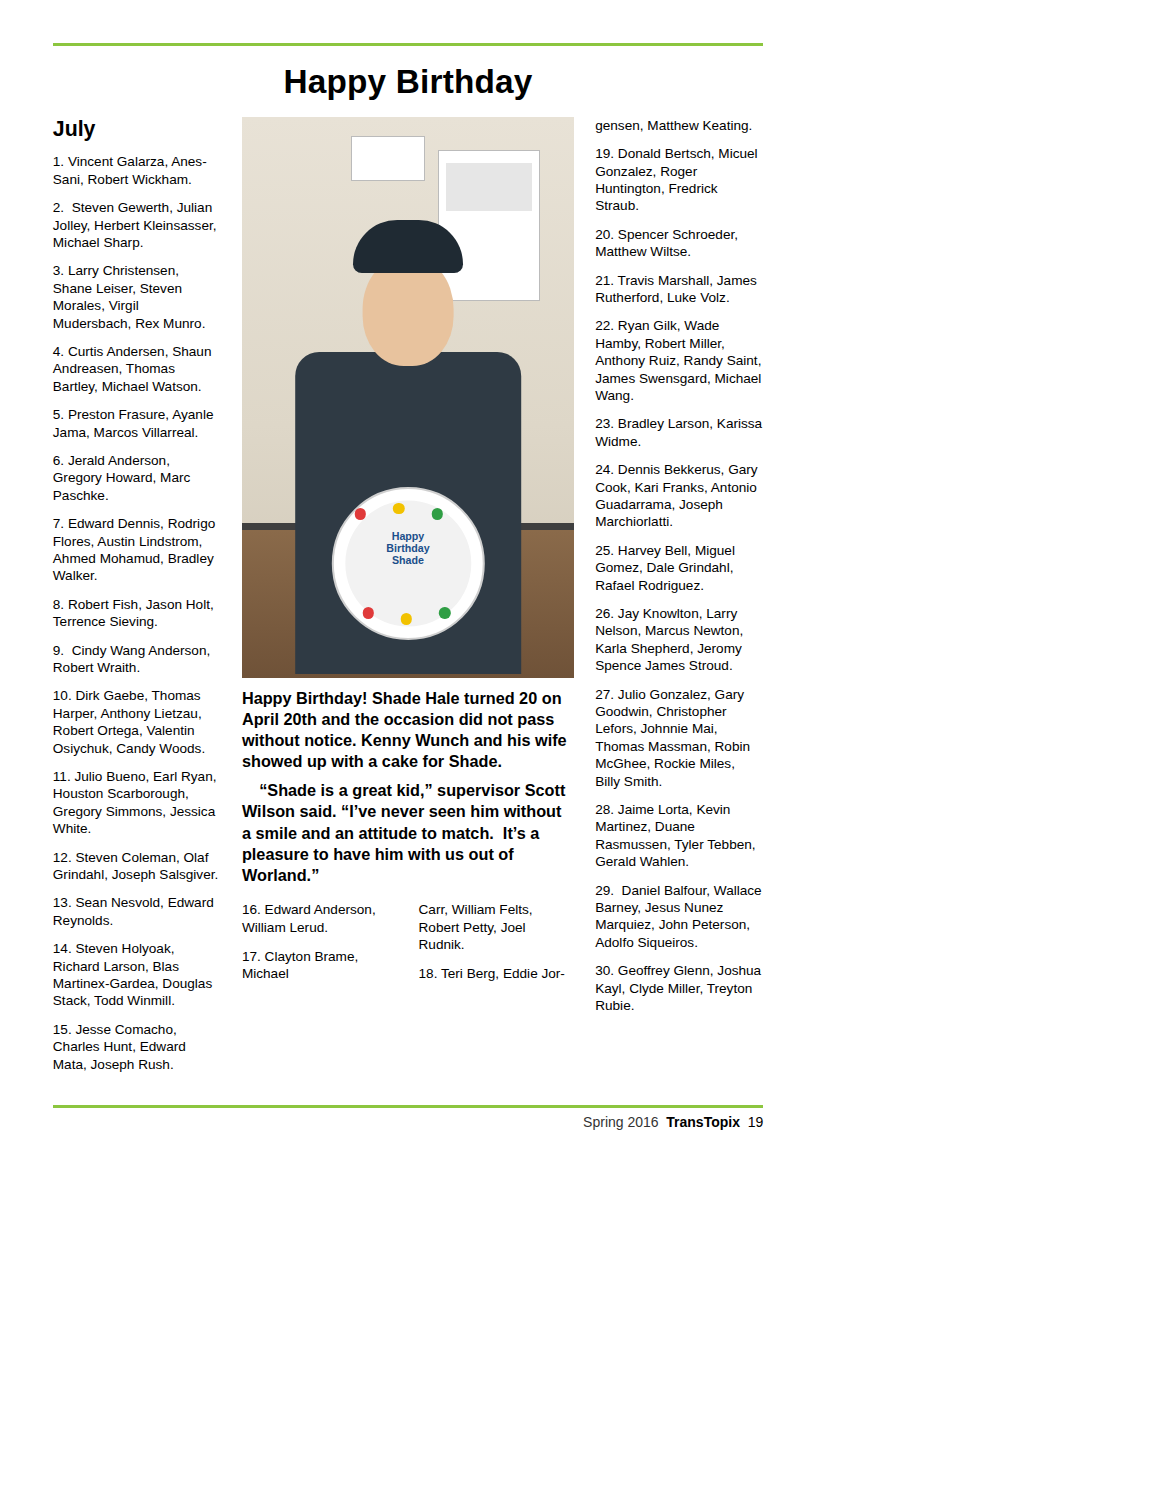Happy Birthday
July
1. Vincent Galarza, Anes-Sani, Robert Wickham.
2. Steven Gewerth, Julian Jolley, Herbert Kleinsasser, Michael Sharp.
3. Larry Christensen, Shane Leiser, Steven Morales, Virgil Mudersbach, Rex Munro.
4. Curtis Andersen, Shaun Andreasen, Thomas Bartley, Michael Watson.
5. Preston Frasure, Ayanle Jama, Marcos Villarreal.
6. Jerald Anderson, Gregory Howard, Marc Paschke.
7. Edward Dennis, Rodrigo Flores, Austin Lindstrom, Ahmed Mohamud, Bradley Walker.
8. Robert Fish, Jason Holt, Terrence Sieving.
9. Cindy Wang Anderson, Robert Wraith.
10. Dirk Gaebe, Thomas Harper, Anthony Lietzau, Robert Ortega, Valentin Osiychuk, Candy Woods.
11. Julio Bueno, Earl Ryan, Houston Scarborough, Gregory Simmons, Jessica White.
12. Steven Coleman, Olaf Grindahl, Joseph Salsgiver.
13. Sean Nesvold, Edward Reynolds.
14. Steven Holyoak, Richard Larson, Blas Martinex-Gardea, Douglas Stack, Todd Winmill.
15. Jesse Comacho, Charles Hunt, Edward Mata, Joseph Rush.
Happy
Birthday
Shade
Happy Birthday! Shade Hale turned 20 on April 20th and the occasion did not pass without notice. Kenny Wunch and his wife showed up with a cake for Shade.
“Shade is a great kid,” supervisor Scott Wilson said. “I’ve never seen him without a smile and an attitude to match. It’s a pleasure to have him with us out of Worland.”
16. Edward Anderson, William Lerud.
17. Clayton Brame, Michael
Carr, William Felts, Robert Petty, Joel Rudnik.
18. Teri Berg, Eddie Jor-
gensen, Matthew Keating.
19. Donald Bertsch, Micuel Gonzalez, Roger Huntington, Fredrick Straub.
20. Spencer Schroeder, Matthew Wiltse.
21. Travis Marshall, James Rutherford, Luke Volz.
22. Ryan Gilk, Wade Hamby, Robert Miller, Anthony Ruiz, Randy Saint, James Swensgard, Michael Wang.
23. Bradley Larson, Karissa Widme.
24. Dennis Bekkerus, Gary Cook, Kari Franks, Antonio Guadarrama, Joseph Marchiorlatti.
25. Harvey Bell, Miguel Gomez, Dale Grindahl, Rafael Rodriguez.
26. Jay Knowlton, Larry Nelson, Marcus Newton, Karla Shepherd, Jeromy Spence James Stroud.
27. Julio Gonzalez, Gary Goodwin, Christopher Lefors, Johnnie Mai, Thomas Massman, Robin McGhee, Rockie Miles, Billy Smith.
28. Jaime Lorta, Kevin Martinez, Duane Rasmussen, Tyler Tebben, Gerald Wahlen.
29. Daniel Balfour, Wallace Barney, Jesus Nunez Marquiez, John Peterson, Adolfo Siqueiros.
30. Geoffrey Glenn, Joshua Kayl, Clyde Miller, Treyton Rubie.
Spring 2016 Trans Topix 19